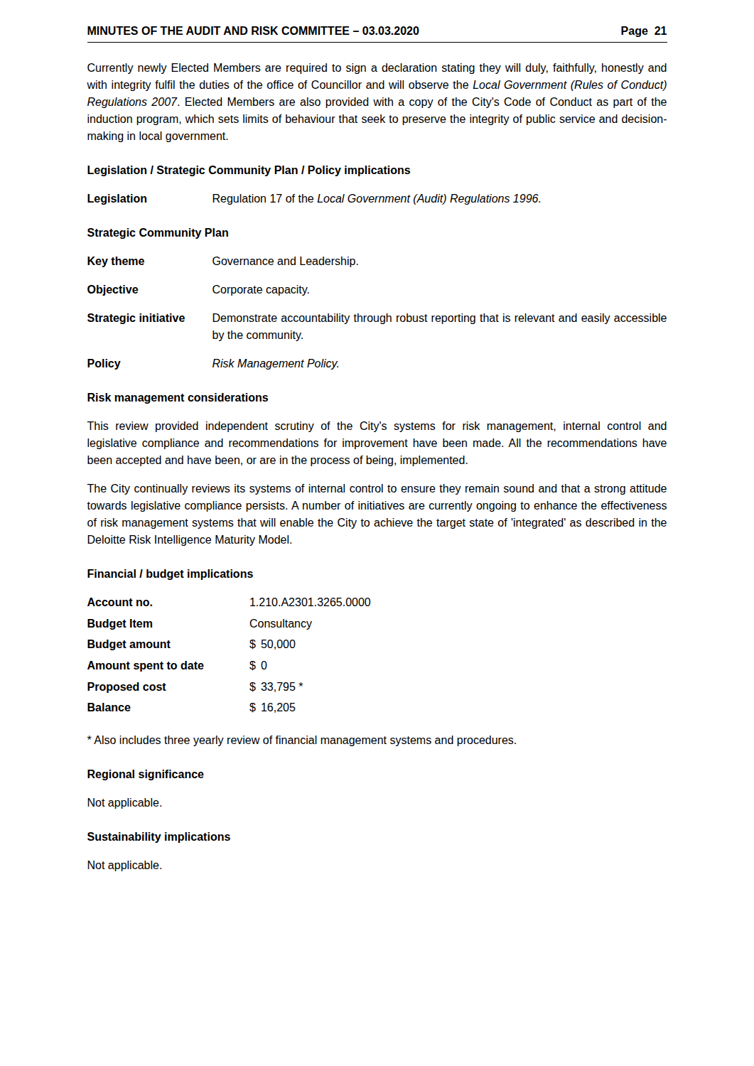MINUTES OF THE AUDIT AND RISK COMMITTEE – 03.03.2020 Page 21
Currently newly Elected Members are required to sign a declaration stating they will duly, faithfully, honestly and with integrity fulfil the duties of the office of Councillor and will observe the Local Government (Rules of Conduct) Regulations 2007. Elected Members are also provided with a copy of the City's Code of Conduct as part of the induction program, which sets limits of behaviour that seek to preserve the integrity of public service and decision-making in local government.
Legislation / Strategic Community Plan / Policy implications
Legislation
Regulation 17 of the Local Government (Audit) Regulations 1996.
Strategic Community Plan
Key theme
Governance and Leadership.
Objective
Corporate capacity.
Strategic initiative
Demonstrate accountability through robust reporting that is relevant and easily accessible by the community.
Policy
Risk Management Policy.
Risk management considerations
This review provided independent scrutiny of the City's systems for risk management, internal control and legislative compliance and recommendations for improvement have been made. All the recommendations have been accepted and have been, or are in the process of being, implemented.
The City continually reviews its systems of internal control to ensure they remain sound and that a strong attitude towards legislative compliance persists. A number of initiatives are currently ongoing to enhance the effectiveness of risk management systems that will enable the City to achieve the target state of 'integrated' as described in the Deloitte Risk Intelligence Maturity Model.
Financial / budget implications
| Account no. | 1.210.A2301.3265.0000 |
| Budget Item | Consultancy |
| Budget amount | $ 50,000 |
| Amount spent to date | $ 0 |
| Proposed cost | $ 33,795 * |
| Balance | $ 16,205 |
* Also includes three yearly review of financial management systems and procedures.
Regional significance
Not applicable.
Sustainability implications
Not applicable.